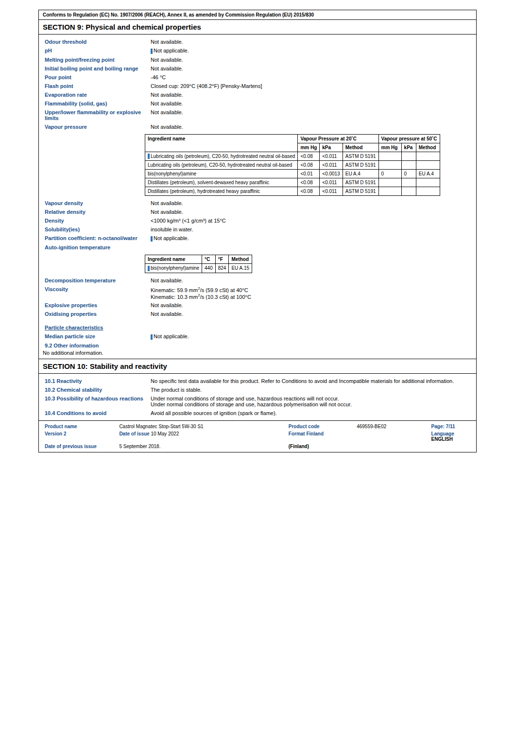Conforms to Regulation (EC) No. 1907/2006 (REACH), Annex II, as amended by Commission Regulation (EU) 2015/830
SECTION 9: Physical and chemical properties
| Odour threshold | Not available. |
| pH | Not applicable. |
| Melting point/freezing point | Not available. |
| Initial boiling point and boiling range | Not available. |
| Pour point | -46 °C |
| Flash point | Closed cup: 209°C (408.2°F) [Pensky-Martens] |
| Evaporation rate | Not available. |
| Flammability (solid, gas) | Not available. |
| Upper/lower flammability or explosive limits | Not available. |
| Vapour pressure | Not available. |
| Ingredient name | Vapour Pressure at 20˚C | Vapour pressure at 50˚C |
| --- | --- | --- |
| mm Hg | kPa | Method | mm Hg | kPa | Method |
| Lubricating oils (petroleum), C20-50, hydrotreated neutral oil-based | <0.08 | <0.011 | ASTM D 5191 | | | |
| Lubricating oils (petroleum), C20-50, hydrotreated neutral oil-based | <0.08 | <0.011 | ASTM D 5191 | | | |
| bis(nonylphenyl)amine | <0.01 | <0.0013 | EU A.4 | 0 | 0 | EU A.4 |
| Distillates (petroleum), solvent-dewaxed heavy paraffinic | <0.08 | <0.011 | ASTM D 5191 | | | |
| Distillates (petroleum), hydrotreated heavy paraffinic | <0.08 | <0.011 | ASTM D 5191 | | | |
| Vapour density | Not available. |
| Relative density | Not available. |
| Density | <1000 kg/m³ (<1 g/cm³) at 15°C |
| Solubility(ies) | insoluble in water. |
| Partition coefficient: n-octanol/water | Not applicable. |
| Auto-ignition temperature | |
| Ingredient name | °C | °F | Method |
| --- | --- | --- | --- |
| bis(nonylphenyl)amine | 440 | 824 | EU A.15 |
| Decomposition temperature | Not available. |
| Viscosity | Kinematic: 59.9 mm 2 /s (59.9 cSt) at 40°C Kinematic: 10.3 mm 2 /s (10.3 cSt) at 100°C |
| Explosive properties | Not available. |
| Oxidising properties | Not available. |
| Particle characteristics | |
| Median particle size | Not applicable. |
| 9.2 Other information | |
No additional information.
SECTION 10: Stability and reactivity
| 10.1 Reactivity | No specific test data available for this product. Refer to Conditions to avoid and Incompatible materials for additional information. |
| 10.2 Chemical stability | The product is stable. |
| 10.3 Possibility of hazardous reactions | Under normal conditions of storage and use, hazardous reactions will not occur. Under normal conditions of storage and use, hazardous polymerisation will not occur. |
| 10.4 Conditions to avoid | Avoid all possible sources of ignition (spark or flame). |
| Product name | Castrol Magnatec Stop-Start 5W-30 S1 | Product code | 469559-BE02 | Page: 7/11 |
| Version 2 | Date of issue 10 May 2022 | Format Finland | | Language ENGLISH |
| Date of previous issue | 5 September 2018. | (Finland) | | |